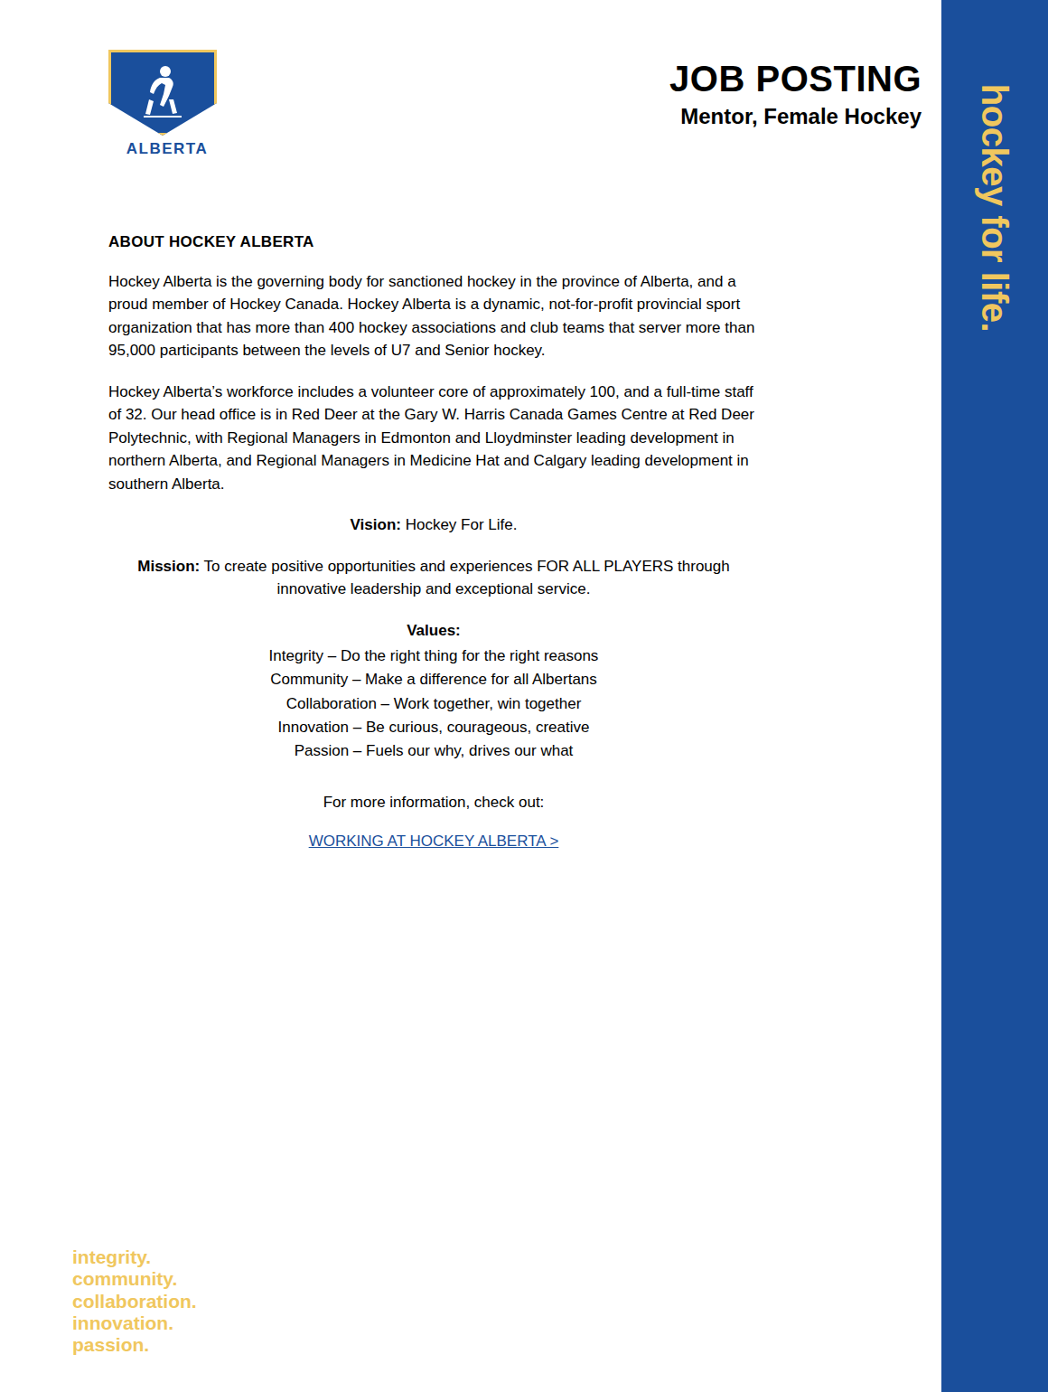hockey for life.
ALBERTA
JOB POSTING
Mentor, Female Hockey
ABOUT HOCKEY ALBERTA
Hockey Alberta is the governing body for sanctioned hockey in the province of Alberta, and a proud member of Hockey Canada. Hockey Alberta is a dynamic, not-for-profit provincial sport organization that has more than 400 hockey associations and club teams that server more than 95,000 participants between the levels of U7 and Senior hockey.
Hockey Alberta’s workforce includes a volunteer core of approximately 100, and a full-time staff of 32. Our head office is in Red Deer at the Gary W. Harris Canada Games Centre at Red Deer Polytechnic, with Regional Managers in Edmonton and Lloydminster leading development in northern Alberta, and Regional Managers in Medicine Hat and Calgary leading development in southern Alberta.
Vision: Hockey For Life.
Mission: To create positive opportunities and experiences FOR ALL PLAYERS through innovative leadership and exceptional service.
Values:
Integrity – Do the right thing for the right reasons
Community – Make a difference for all Albertans
Collaboration – Work together, win together
Innovation – Be curious, courageous, creative
Passion – Fuels our why, drives our what
For more information, check out:
WORKING AT HOCKEY ALBERTA >
integrity.
community.
collaboration.
innovation.
passion.